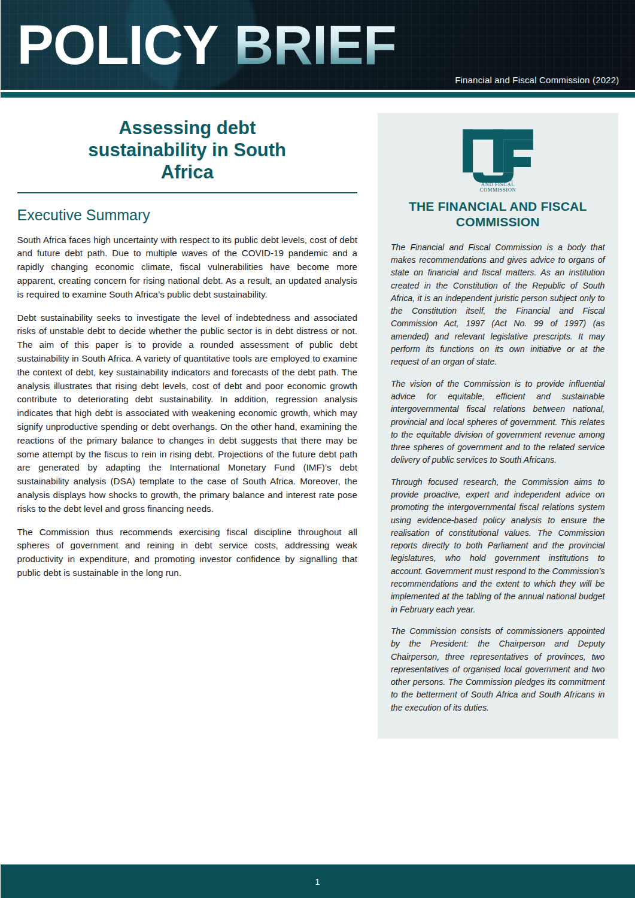POLICYBRIEF
Financial and Fiscal Commission (2022)
Assessing debt
sustainability in South
Africa
Executive Summary
South Africa faces high uncertainty with respect to its public debt levels, cost of debt and future debt path. Due to multiple waves of the COVID-19 pandemic and a rapidly changing economic climate, fiscal vulnerabilities have become more apparent, creating concern for rising national debt. As a result, an updated analysis is required to examine South Africa’s public debt sustainability.
Debt sustainability seeks to investigate the level of indebtedness and associated risks of unstable debt to decide whether the public sector is in debt distress or not. The aim of this paper is to provide a rounded assessment of public debt sustainability in South Africa. A variety of quantitative tools are employed to examine the context of debt, key sustainability indicators and forecasts of the debt path. The analysis illustrates that rising debt levels, cost of debt and poor economic growth contribute to deteriorating debt sustainability. In addition, regression analysis indicates that high debt is associated with weakening economic growth, which may signify unproductive spending or debt overhangs. On the other hand, examining the reactions of the primary balance to changes in debt suggests that there may be some attempt by the fiscus to rein in rising debt. Projections of the future debt path are generated by adapting the International Monetary Fund (IMF)’s debt sustainability analysis (DSA) template to the case of South Africa. Moreover, the analysis displays how shocks to growth, the primary balance and interest rate pose risks to the debt level and gross financing needs.
The Commission thus recommends exercising fiscal discipline throughout all spheres of government and reining in debt service costs, addressing weak productivity in expenditure, and promoting investor confidence by signalling that public debt is sustainable in the long run.
FINANCIAL AND FISCAL COMMISSION
THE FINANCIAL AND FISCAL
COMMISSION
The Financial and Fiscal Commission is a body that makes recommendations and gives advice to organs of state on financial and fiscal matters. As an institution created in the Constitution of the Republic of South Africa, it is an independent juristic person subject only to the Constitution itself, the Financial and Fiscal Commission Act, 1997 (Act No. 99 of 1997) (as amended) and relevant legislative prescripts. It may perform its functions on its own initiative or at the request of an organ of state.
The vision of the Commission is to provide influential advice for equitable, efficient and sustainable intergovernmental fiscal relations between national, provincial and local spheres of government. This relates to the equitable division of government revenue among three spheres of government and to the related service delivery of public services to South Africans.
Through focused research, the Commission aims to provide proactive, expert and independent advice on promoting the intergovernmental fiscal relations system using evidence-based policy analysis to ensure the realisation of constitutional values. The Commission reports directly to both Parliament and the provincial legislatures, who hold government institutions to account. Government must respond to the Commission’s recommendations and the extent to which they will be implemented at the tabling of the annual national budget in February each year.
The Commission consists of commissioners appointed by the President: the Chairperson and Deputy Chairperson, three representatives of provinces, two representatives of organised local government and two other persons. The Commission pledges its commitment to the betterment of South Africa and South Africans in the execution of its duties.
1